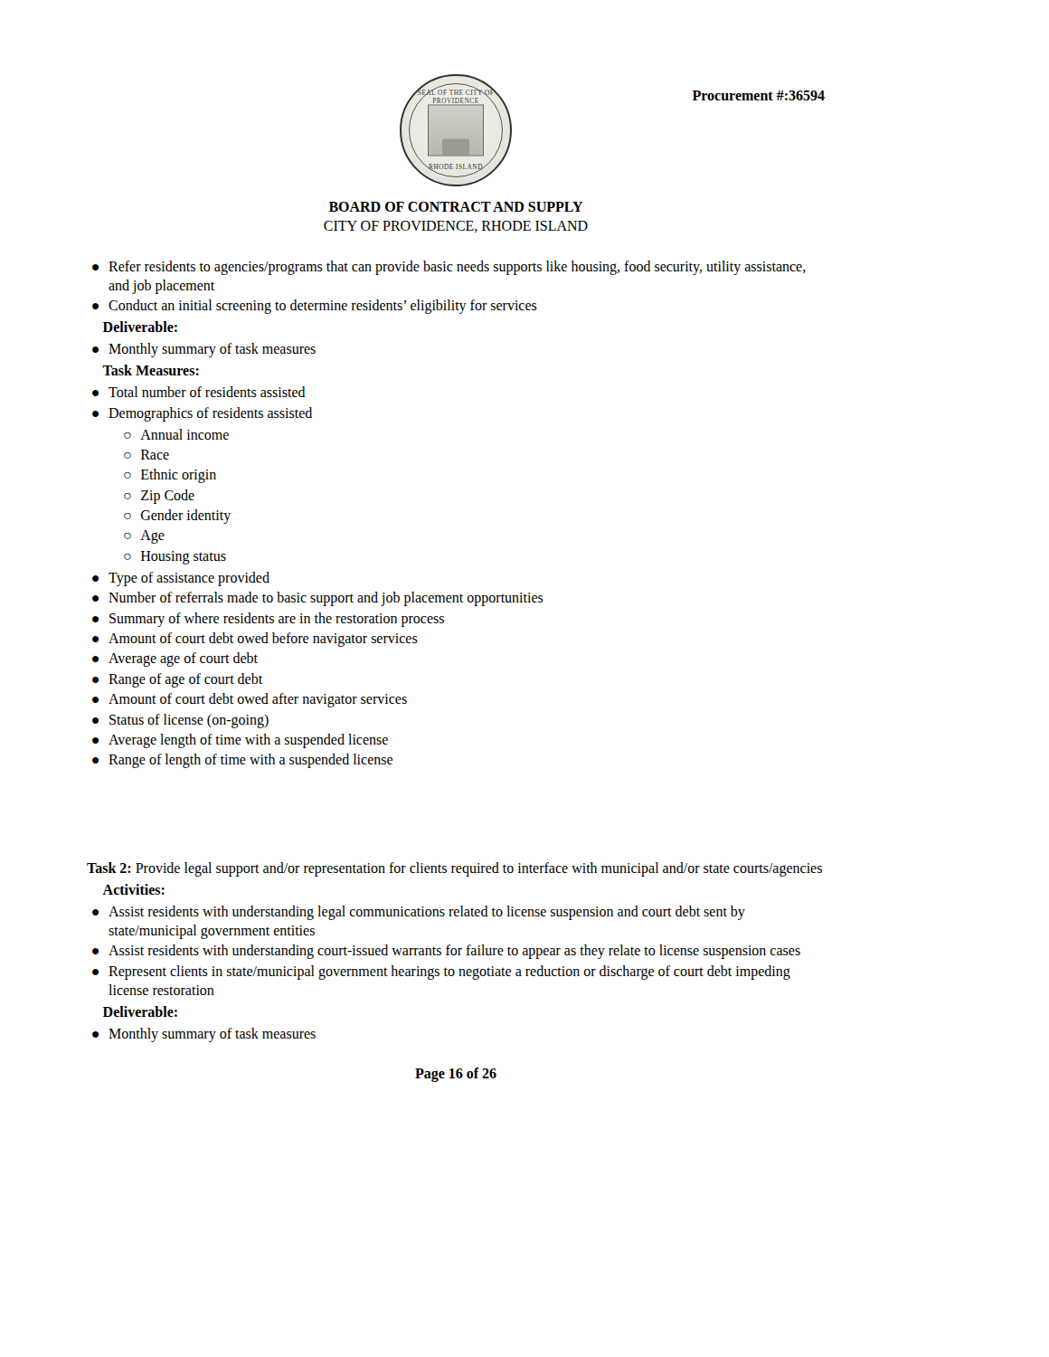Procurement #:36594
SEAL OF THE CITY OF PROVIDENCE
RHODE ISLAND
BOARD OF CONTRACT AND SUPPLY
CITY OF PROVIDENCE, RHODE ISLAND
Refer residents to agencies/programs that can provide basic needs supports like housing, food security, utility assistance, and job placement
Conduct an initial screening to determine residents’ eligibility for services
Deliverable:
Monthly summary of task measures
Task Measures:
Total number of residents assisted
Demographics of residents assisted
Annual income
Race
Ethnic origin
Zip Code
Gender identity
Age
Housing status
Type of assistance provided
Number of referrals made to basic support and job placement opportunities
Summary of where residents are in the restoration process
Amount of court debt owed before navigator services
Average age of court debt
Range of age of court debt
Amount of court debt owed after navigator services
Status of license (on-going)
Average length of time with a suspended license
Range of length of time with a suspended license
Task 2: Provide legal support and/or representation for clients required to interface with municipal and/or state courts/agencies
Activities:
Assist residents with understanding legal communications related to license suspension and court debt sent by state/municipal government entities
Assist residents with understanding court-issued warrants for failure to appear as they relate to license suspension cases
Represent clients in state/municipal government hearings to negotiate a reduction or discharge of court debt impeding license restoration
Deliverable:
Monthly summary of task measures
Page 16 of 26